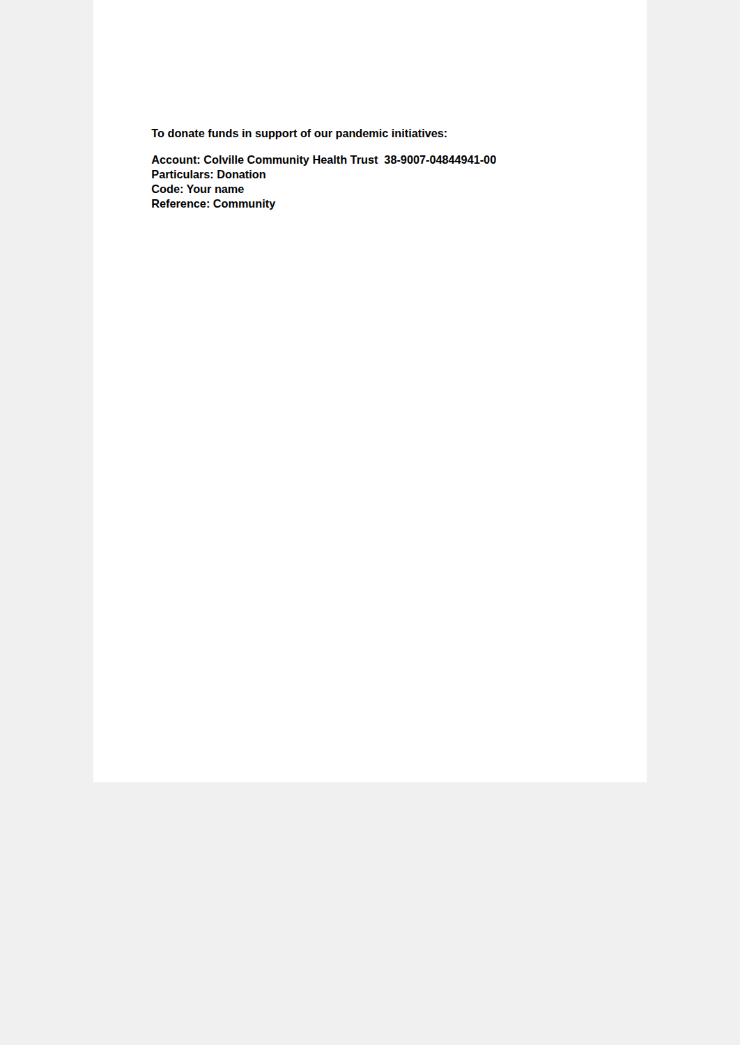To donate funds in support of our pandemic initiatives:
Account: Colville Community Health Trust 38-9007-04844941-00
Particulars: Donation
Code: Your name
Reference: Community